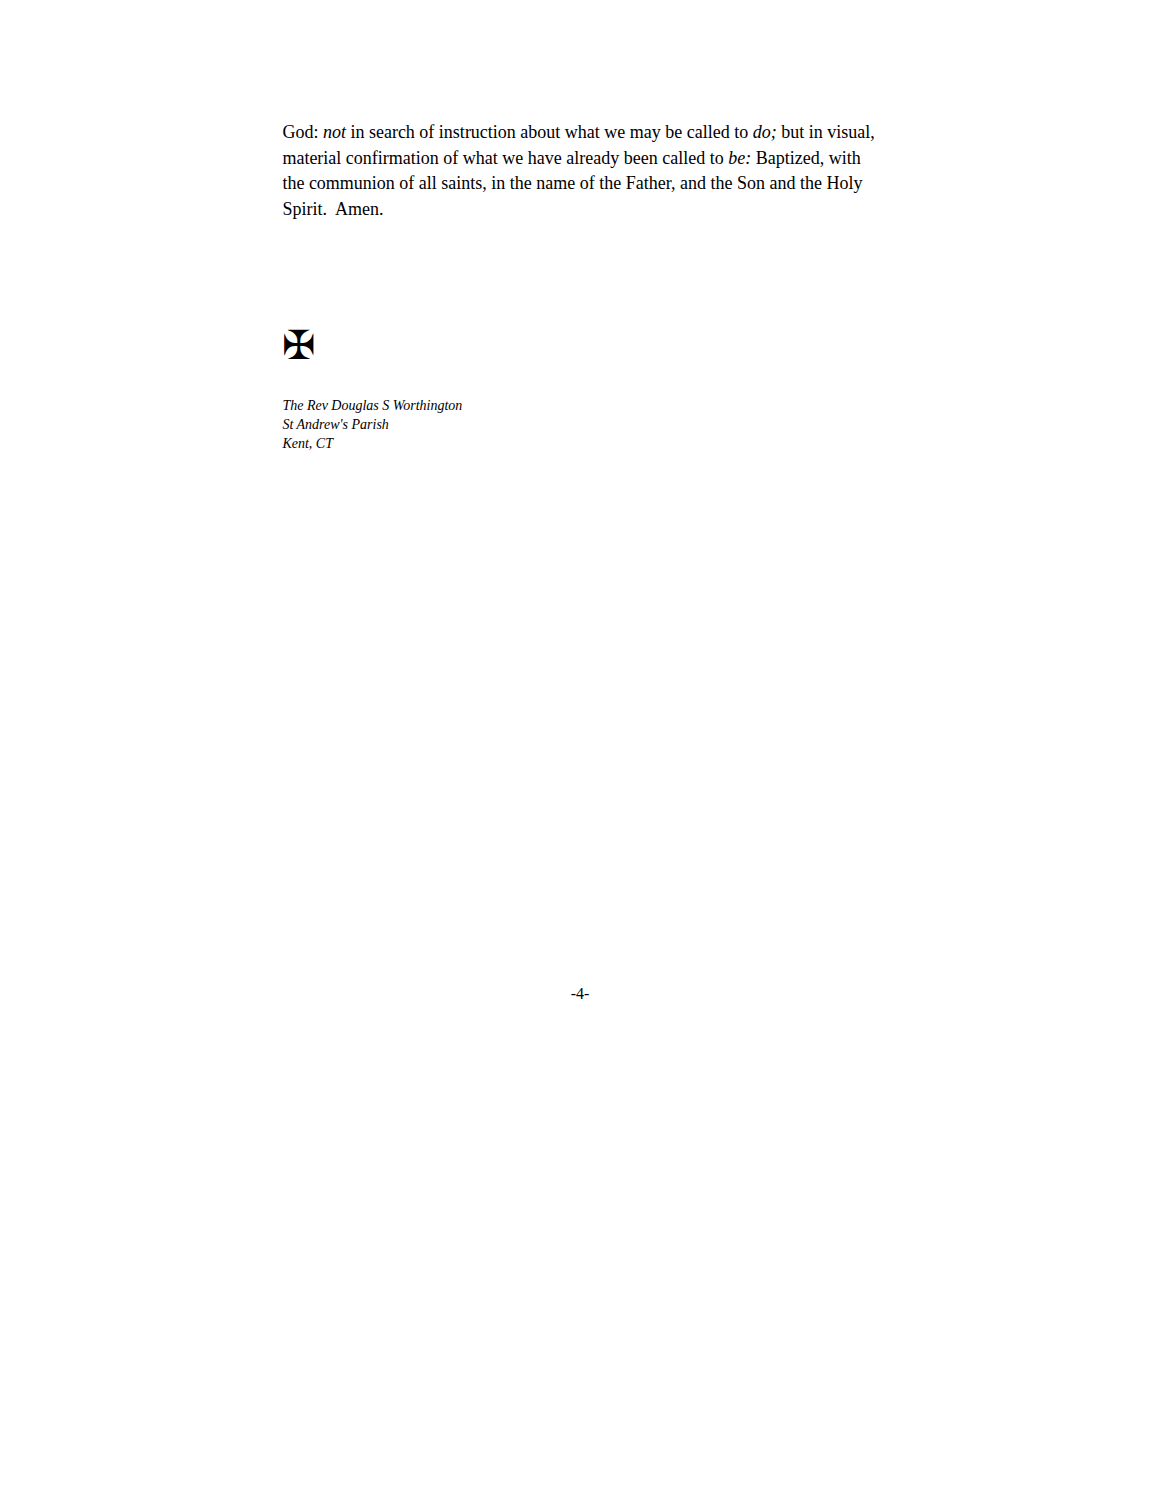God: not in search of instruction about what we may be called to do; but in visual, material confirmation of what we have already been called to be: Baptized, with the communion of all saints, in the name of the Father, and the Son and the Holy Spirit. Amen.
✠
The Rev Douglas S Worthington
St Andrew's Parish
Kent, CT
-4-